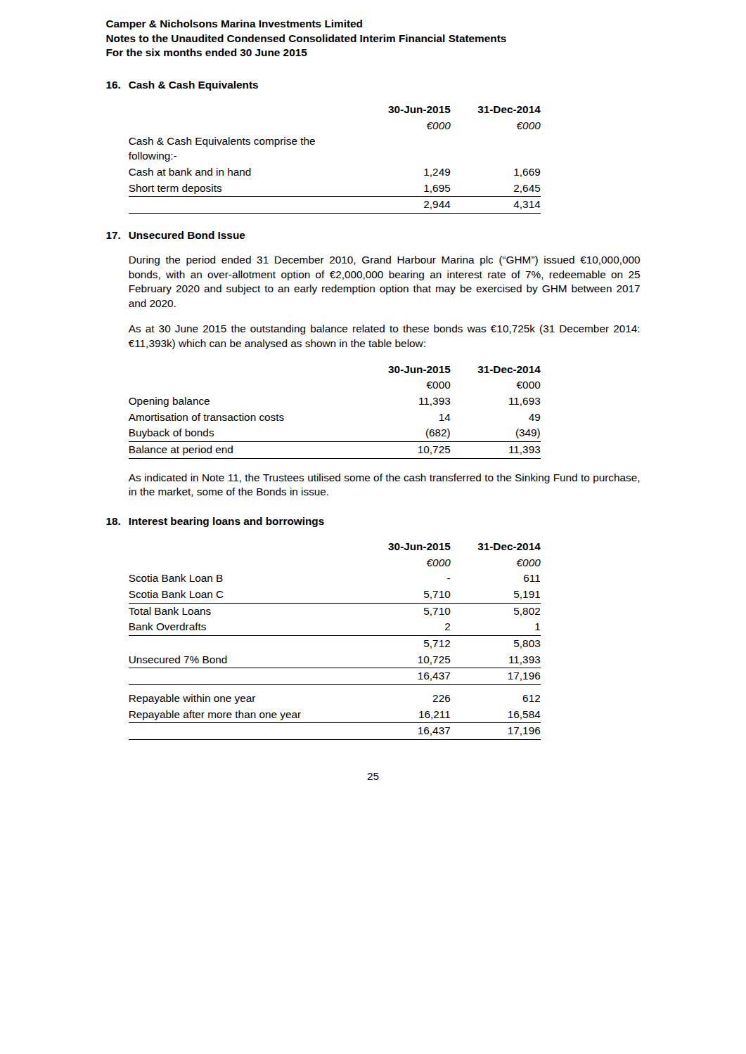Camper & Nicholsons Marina Investments Limited
Notes to the Unaudited Condensed Consolidated Interim Financial Statements
For the six months ended 30 June 2015
16. Cash & Cash Equivalents
| | 30-Jun-2015 | 31-Dec-2014 |
| | €000 | €000 |
| Cash & Cash Equivalents comprise the following:- | | |
| Cash at bank and in hand | 1,249 | 1,669 |
| Short term deposits | 1,695 | 2,645 |
| | 2,944 | 4,314 |
17. Unsecured Bond Issue
During the period ended 31 December 2010, Grand Harbour Marina plc (“GHM”) issued €10,000,000 bonds, with an over-allotment option of €2,000,000 bearing an interest rate of 7%, redeemable on 25 February 2020 and subject to an early redemption option that may be exercised by GHM between 2017 and 2020.
As at 30 June 2015 the outstanding balance related to these bonds was €10,725k (31 December 2014: €11,393k) which can be analysed as shown in the table below:
| | 30-Jun-2015 | 31-Dec-2014 |
| | €000 | €000 |
| Opening balance | 11,393 | 11,693 |
| Amortisation of transaction costs | 14 | 49 |
| Buyback of bonds | (682) | (349) |
| Balance at period end | 10,725 | 11,393 |
As indicated in Note 11, the Trustees utilised some of the cash transferred to the Sinking Fund to purchase, in the market, some of the Bonds in issue.
18. Interest bearing loans and borrowings
| | 30-Jun-2015 | 31-Dec-2014 |
| | €000 | €000 |
| Scotia Bank Loan B | - | 611 |
| Scotia Bank Loan C | 5,710 | 5,191 |
| Total Bank Loans | 5,710 | 5,802 |
| Bank Overdrafts | 2 | 1 |
| | 5,712 | 5,803 |
| Unsecured 7% Bond | 10,725 | 11,393 |
| | 16,437 | 17,196 |
| Repayable within one year | 226 | 612 |
| Repayable after more than one year | 16,211 | 16,584 |
| | 16,437 | 17,196 |
25